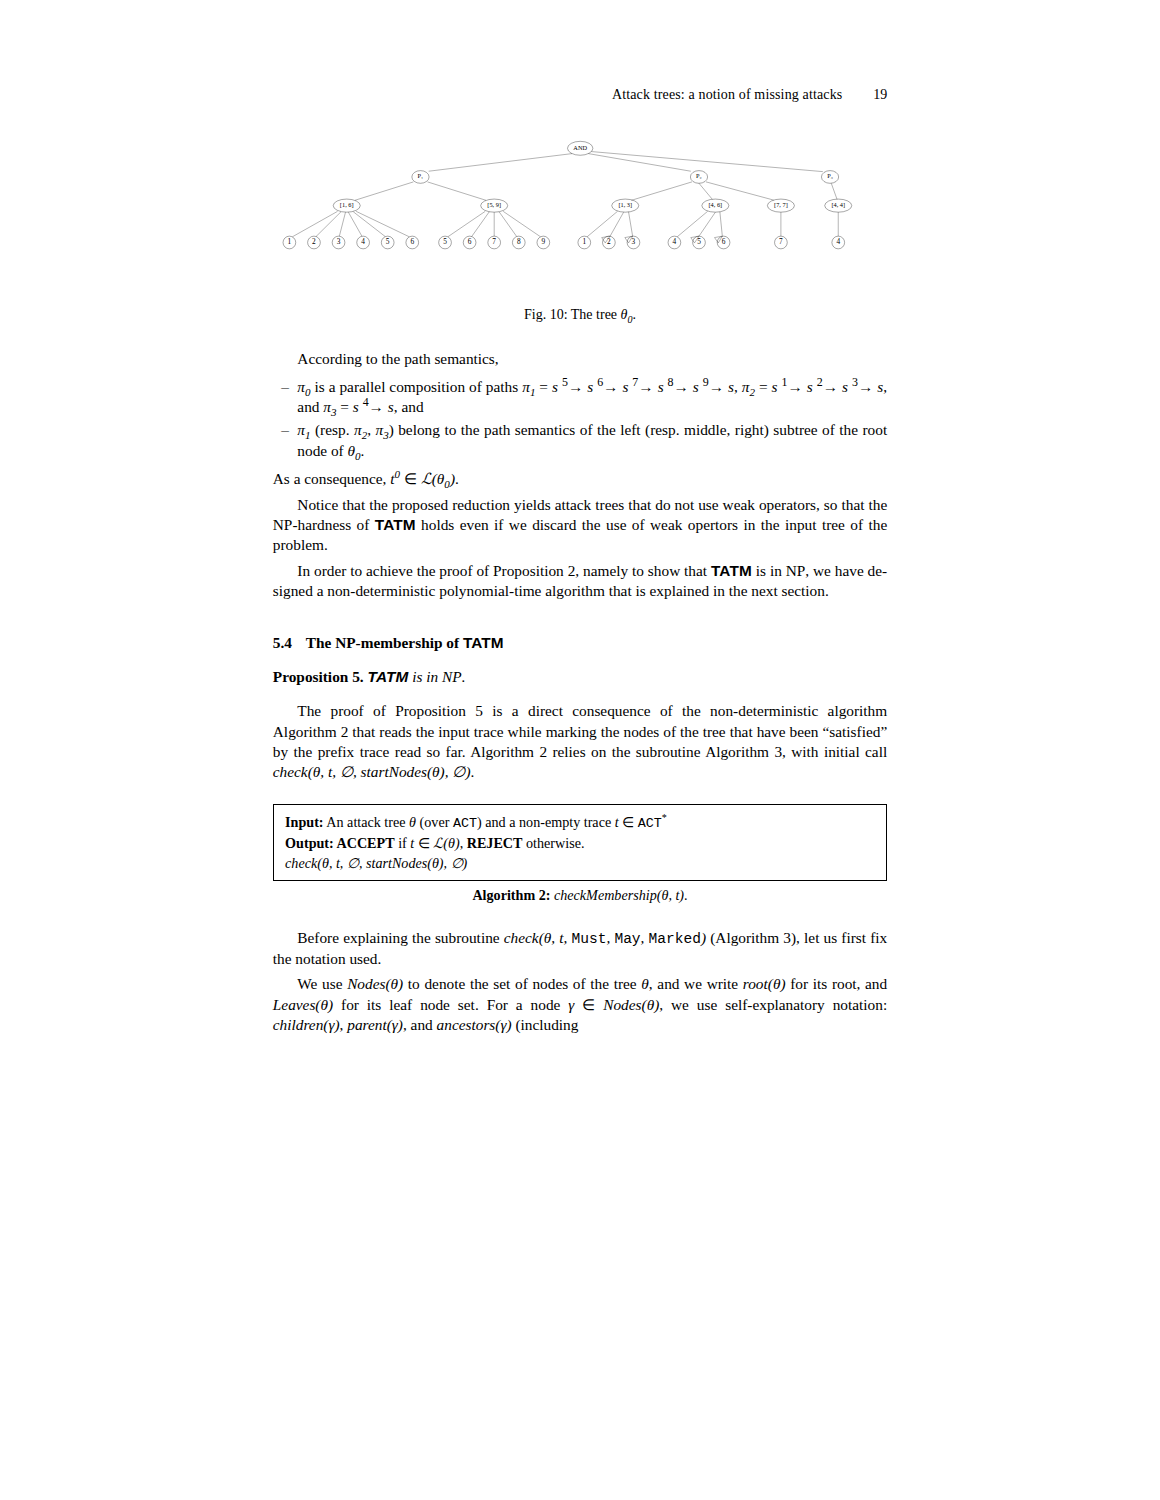Attack trees: a notion of missing attacks 19
AND P₁ P₂ P₃ [1, 6] [5, 9] [1, 3] [4, 6] [7, 7] [4, 4] 1 2 3 4 5 6 5 6 7 8 9 1 2 3 4 5 6 7 4
Fig. 10: The tree θ0.
According to the path semantics,
π0 is a parallel composition of paths π1 = s 5→ s 6→ s 7→ s 8→ s 9→ s, π2 = s 1→ s 2→ s 3→ s, and π3 = s 4→ s, and
π1 (resp. π2, π3) belong to the path semantics of the left (resp. middle, right) subtree of the root node of θ0.
As a consequence, t0 ∈ ℒ(θ0).
Notice that the proposed reduction yields attack trees that do not use weak operators, so that the NP-hardness of TATM holds even if we discard the use of weak opertors in the input tree of the problem.
In order to achieve the proof of Proposition 2, namely to show that TATM is in NP, we have designed a non-deterministic polynomial-time algorithm that is explained in the next section.
5.4 The NP-membership of TATM
Proposition 5. TATM is in NP.
The proof of Proposition 5 is a direct consequence of the non-deterministic algorithm Algorithm 2 that reads the input trace while marking the nodes of the tree that have been “satisfied” by the prefix trace read so far. Algorithm 2 relies on the subroutine Algorithm 3, with initial call check(θ, t, ∅, startNodes(θ), ∅).
Input: An attack tree θ (over ACT) and a non-empty trace t ∈ ACT*
Output: ACCEPT if t ∈ ℒ(θ), REJECT otherwise.
check(θ, t, ∅, startNodes(θ), ∅)
Algorithm 2: checkMembership(θ, t).
Before explaining the subroutine check(θ, t, Must, May, Marked) (Algorithm 3), let us first fix the notation used.
We use Nodes(θ) to denote the set of nodes of the tree θ, and we write root(θ) for its root, and Leaves(θ) for its leaf node set. For a node γ ∈ Nodes(θ), we use self-explanatory notation: children(γ), parent(γ), and ancestors(γ) (including